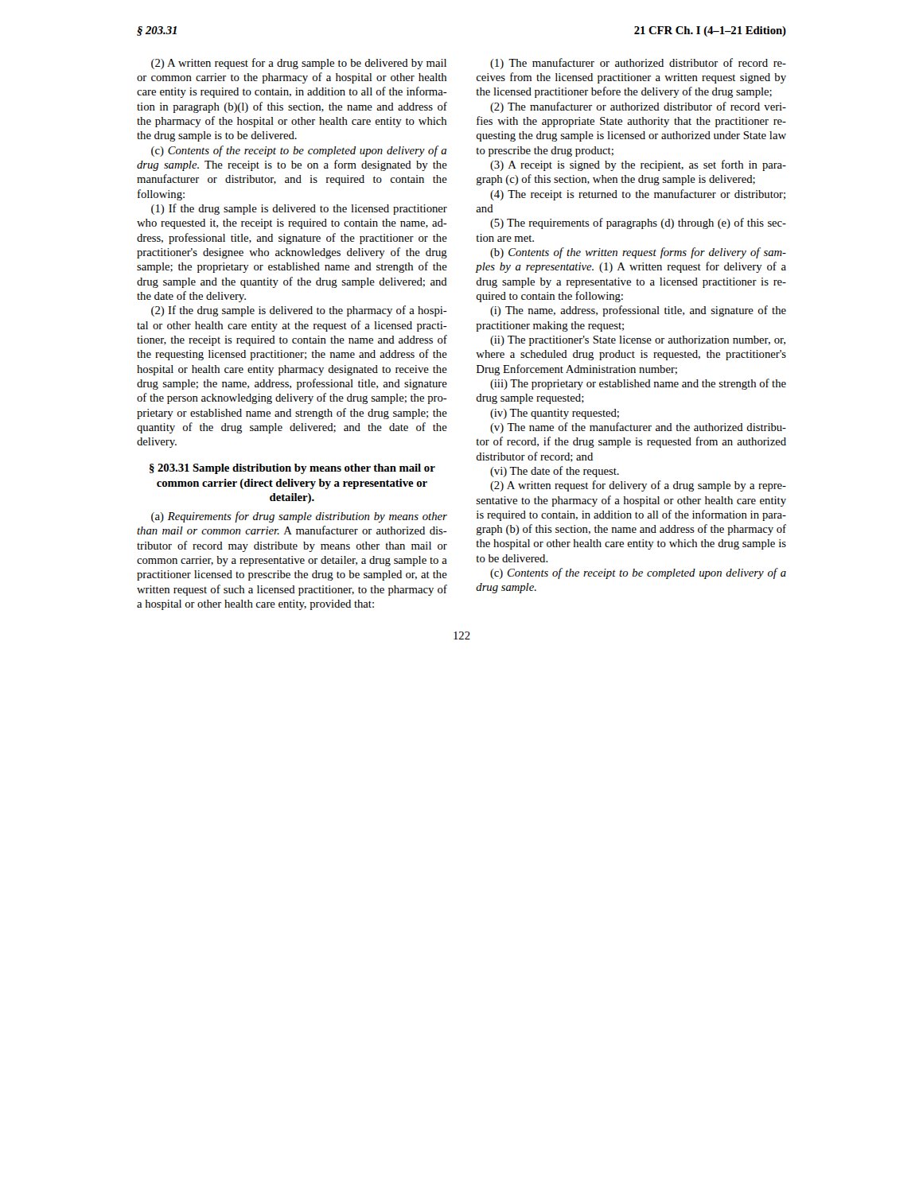§ 203.31 21 CFR Ch. I (4–1–21 Edition)
(2) A written request for a drug sample to be delivered by mail or common carrier to the pharmacy of a hospital or other health care entity is required to contain, in addition to all of the information in paragraph (b)(l) of this section, the name and address of the pharmacy of the hospital or other health care entity to which the drug sample is to be delivered.
(c) Contents of the receipt to be completed upon delivery of a drug sample. The receipt is to be on a form designated by the manufacturer or distributor, and is required to contain the following:
(1) If the drug sample is delivered to the licensed practitioner who requested it, the receipt is required to contain the name, address, professional title, and signature of the practitioner or the practitioner's designee who acknowledges delivery of the drug sample; the proprietary or established name and strength of the drug sample and the quantity of the drug sample delivered; and the date of the delivery.
(2) If the drug sample is delivered to the pharmacy of a hospital or other health care entity at the request of a licensed practitioner, the receipt is required to contain the name and address of the requesting licensed practitioner; the name and address of the hospital or health care entity pharmacy designated to receive the drug sample; the name, address, professional title, and signature of the person acknowledging delivery of the drug sample; the proprietary or established name and strength of the drug sample; the quantity of the drug sample delivered; and the date of the delivery.
§ 203.31 Sample distribution by means other than mail or common carrier (direct delivery by a representative or detailer).
(a) Requirements for drug sample distribution by means other than mail or common carrier. A manufacturer or authorized distributor of record may distribute by means other than mail or common carrier, by a representative or detailer, a drug sample to a practitioner licensed to prescribe the drug to be sampled or, at the written request of such a licensed practitioner, to the pharmacy of a hospital or other health care entity, provided that:
(1) The manufacturer or authorized distributor of record receives from the licensed practitioner a written request signed by the licensed practitioner before the delivery of the drug sample;
(2) The manufacturer or authorized distributor of record verifies with the appropriate State authority that the practitioner requesting the drug sample is licensed or authorized under State law to prescribe the drug product;
(3) A receipt is signed by the recipient, as set forth in paragraph (c) of this section, when the drug sample is delivered;
(4) The receipt is returned to the manufacturer or distributor; and
(5) The requirements of paragraphs (d) through (e) of this section are met.
(b) Contents of the written request forms for delivery of samples by a representative. (1) A written request for delivery of a drug sample by a representative to a licensed practitioner is required to contain the following:
(i) The name, address, professional title, and signature of the practitioner making the request;
(ii) The practitioner's State license or authorization number, or, where a scheduled drug product is requested, the practitioner's Drug Enforcement Administration number;
(iii) The proprietary or established name and the strength of the drug sample requested;
(iv) The quantity requested;
(v) The name of the manufacturer and the authorized distributor of record, if the drug sample is requested from an authorized distributor of record; and
(vi) The date of the request.
(2) A written request for delivery of a drug sample by a representative to the pharmacy of a hospital or other health care entity is required to contain, in addition to all of the information in paragraph (b) of this section, the name and address of the pharmacy of the hospital or other health care entity to which the drug sample is to be delivered.
(c) Contents of the receipt to be completed upon delivery of a drug sample.
122